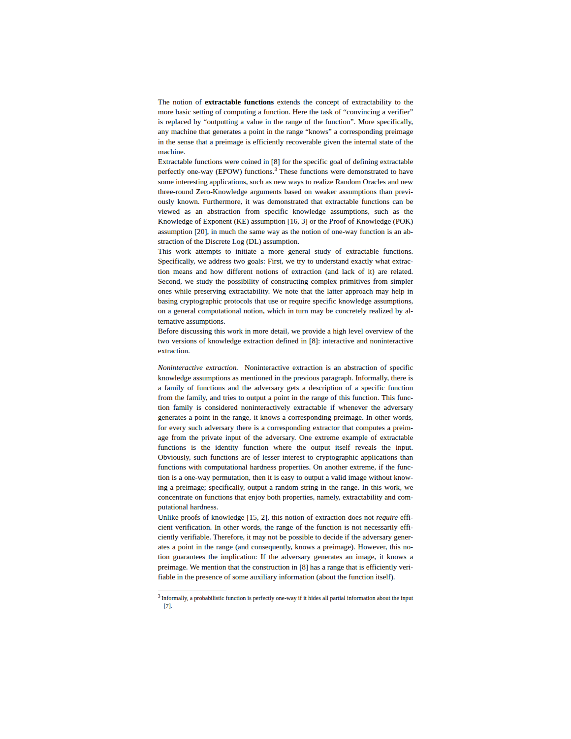The notion of extractable functions extends the concept of extractability to the more basic setting of computing a function. Here the task of “convincing a verifier” is replaced by “outputting a value in the range of the function”. More specifically, any machine that generates a point in the range “knows” a corresponding preimage in the sense that a preimage is efficiently recoverable given the internal state of the machine.
Extractable functions were coined in [8] for the specific goal of defining extractable perfectly one-way (EPOW) functions.3 These functions were demonstrated to have some interesting applications, such as new ways to realize Random Oracles and new three-round Zero-Knowledge arguments based on weaker assumptions than previously known. Furthermore, it was demonstrated that extractable functions can be viewed as an abstraction from specific knowledge assumptions, such as the Knowledge of Exponent (KE) assumption [16, 3] or the Proof of Knowledge (POK) assumption [20], in much the same way as the notion of one-way function is an abstraction of the Discrete Log (DL) assumption.
This work attempts to initiate a more general study of extractable functions. Specifically, we address two goals: First, we try to understand exactly what extraction means and how different notions of extraction (and lack of it) are related. Second, we study the possibility of constructing complex primitives from simpler ones while preserving extractability. We note that the latter approach may help in basing cryptographic protocols that use or require specific knowledge assumptions, on a general computational notion, which in turn may be concretely realized by alternative assumptions.
Before discussing this work in more detail, we provide a high level overview of the two versions of knowledge extraction defined in [8]: interactive and noninteractive extraction.
Noninteractive extraction. Noninteractive extraction is an abstraction of specific knowledge assumptions as mentioned in the previous paragraph. Informally, there is a family of functions and the adversary gets a description of a specific function from the family, and tries to output a point in the range of this function. This function family is considered noninteractively extractable if whenever the adversary generates a point in the range, it knows a corresponding preimage. In other words, for every such adversary there is a corresponding extractor that computes a preimage from the private input of the adversary. One extreme example of extractable functions is the identity function where the output itself reveals the input. Obviously, such functions are of lesser interest to cryptographic applications than functions with computational hardness properties. On another extreme, if the function is a one-way permutation, then it is easy to output a valid image without knowing a preimage; specifically, output a random string in the range. In this work, we concentrate on functions that enjoy both properties, namely, extractability and computational hardness.
Unlike proofs of knowledge [15, 2], this notion of extraction does not require efficient verification. In other words, the range of the function is not necessarily efficiently verifiable. Therefore, it may not be possible to decide if the adversary generates a point in the range (and consequently, knows a preimage). However, this notion guarantees the implication: If the adversary generates an image, it knows a preimage. We mention that the construction in [8] has a range that is efficiently verifiable in the presence of some auxiliary information (about the function itself).
3 Informally, a probabilistic function is perfectly one-way if it hides all partial information about the input [7].